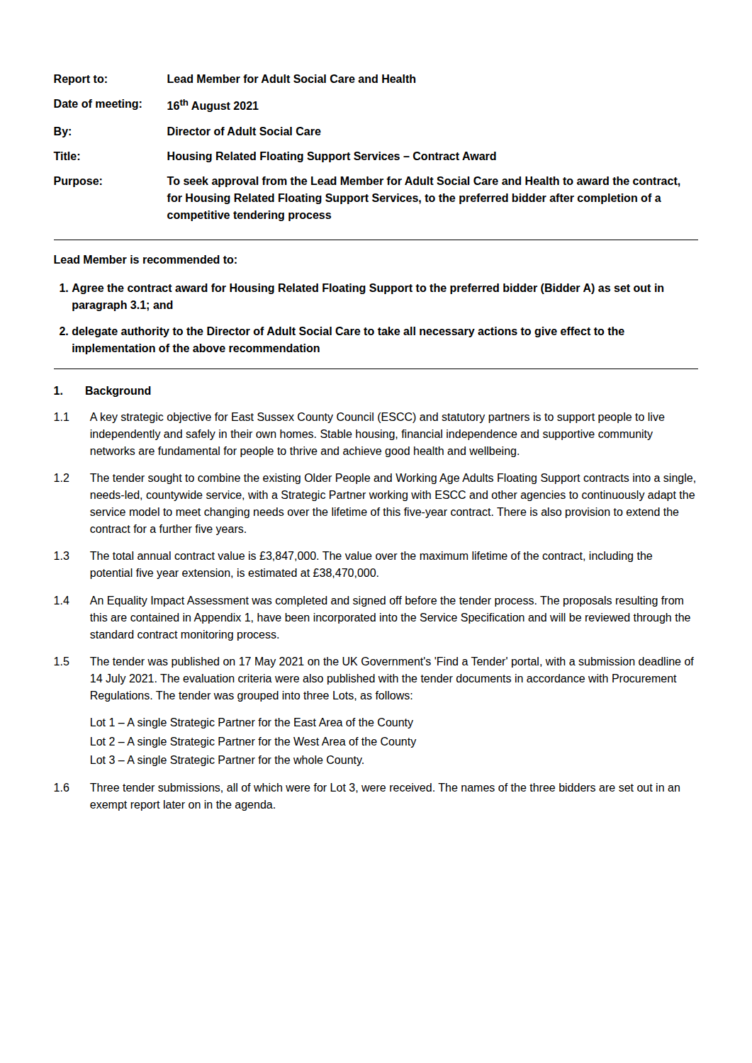| Report to: | Lead Member for Adult Social Care and Health |
| Date of meeting: | 16 th August 2021 |
| By: | Director of Adult Social Care |
| Title: | Housing Related Floating Support Services – Contract Award |
| Purpose: | To seek approval from the Lead Member for Adult Social Care and Health to award the contract, for Housing Related Floating Support Services, to the preferred bidder after completion of a competitive tendering process |
Lead Member is recommended to:
Agree the contract award for Housing Related Floating Support to the preferred bidder (Bidder A) as set out in paragraph 3.1; and
delegate authority to the Director of Adult Social Care to take all necessary actions to give effect to the implementation of the above recommendation
1. Background
1.1
A key strategic objective for East Sussex County Council (ESCC) and statutory partners is to support people to live independently and safely in their own homes. Stable housing, financial independence and supportive community networks are fundamental for people to thrive and achieve good health and wellbeing.
1.2
The tender sought to combine the existing Older People and Working Age Adults Floating Support contracts into a single, needs-led, countywide service, with a Strategic Partner working with ESCC and other agencies to continuously adapt the service model to meet changing needs over the lifetime of this five-year contract. There is also provision to extend the contract for a further five years.
1.3
The total annual contract value is £3,847,000. The value over the maximum lifetime of the contract, including the potential five year extension, is estimated at £38,470,000.
1.4
An Equality Impact Assessment was completed and signed off before the tender process. The proposals resulting from this are contained in Appendix 1, have been incorporated into the Service Specification and will be reviewed through the standard contract monitoring process.
1.5
The tender was published on 17 May 2021 on the UK Government's 'Find a Tender' portal, with a submission deadline of 14 July 2021. The evaluation criteria were also published with the tender documents in accordance with Procurement Regulations. The tender was grouped into three Lots, as follows:
Lot 1 – A single Strategic Partner for the East Area of the County
Lot 2 – A single Strategic Partner for the West Area of the County
Lot 3 – A single Strategic Partner for the whole County.
1.6
Three tender submissions, all of which were for Lot 3, were received. The names of the three bidders are set out in an exempt report later on in the agenda.